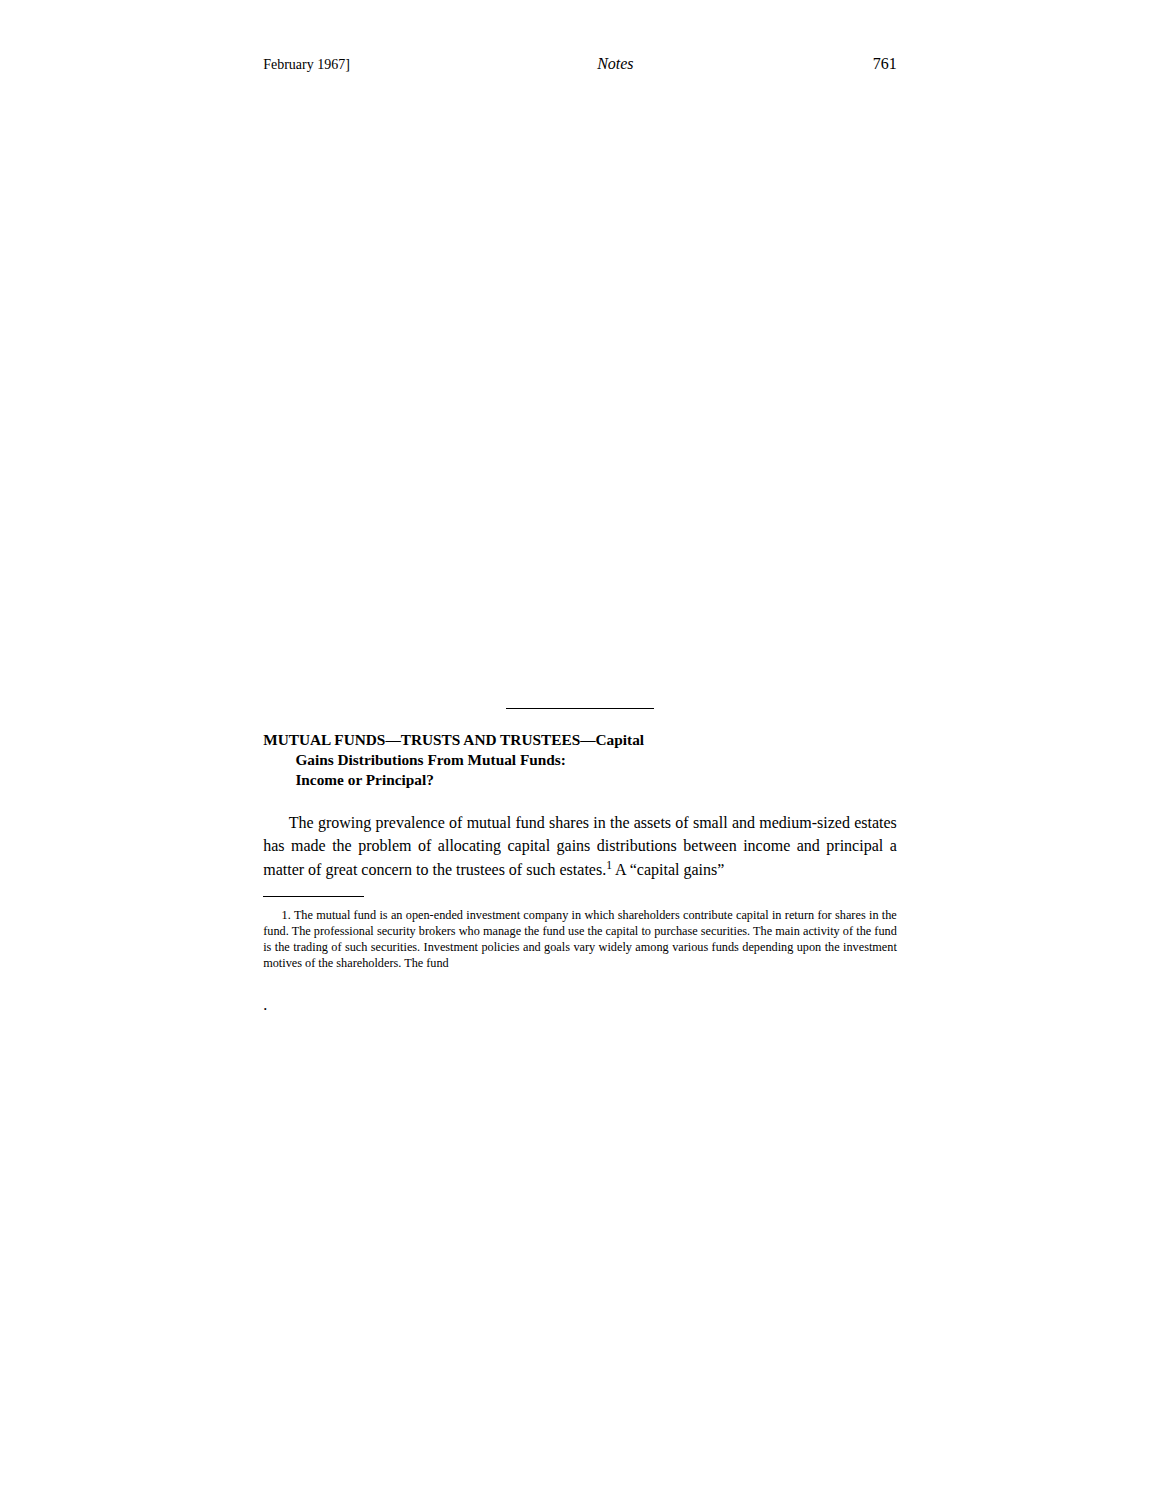February 1967]
Notes
761
MUTUAL FUNDS—TRUSTS AND TRUSTEES—Capital Gains Distributions From Mutual Funds: Income or Principal?
The growing prevalence of mutual fund shares in the assets of small and medium-sized estates has made the problem of allocating capital gains distributions between income and principal a matter of great concern to the trustees of such estates.1 A “capital gains”
1. The mutual fund is an open-ended investment company in which shareholders contribute capital in return for shares in the fund. The professional security brokers who manage the fund use the capital to purchase securities. The main activity of the fund is the trading of such securities. Investment policies and goals vary widely among various funds depending upon the investment motives of the shareholders. The fund
.